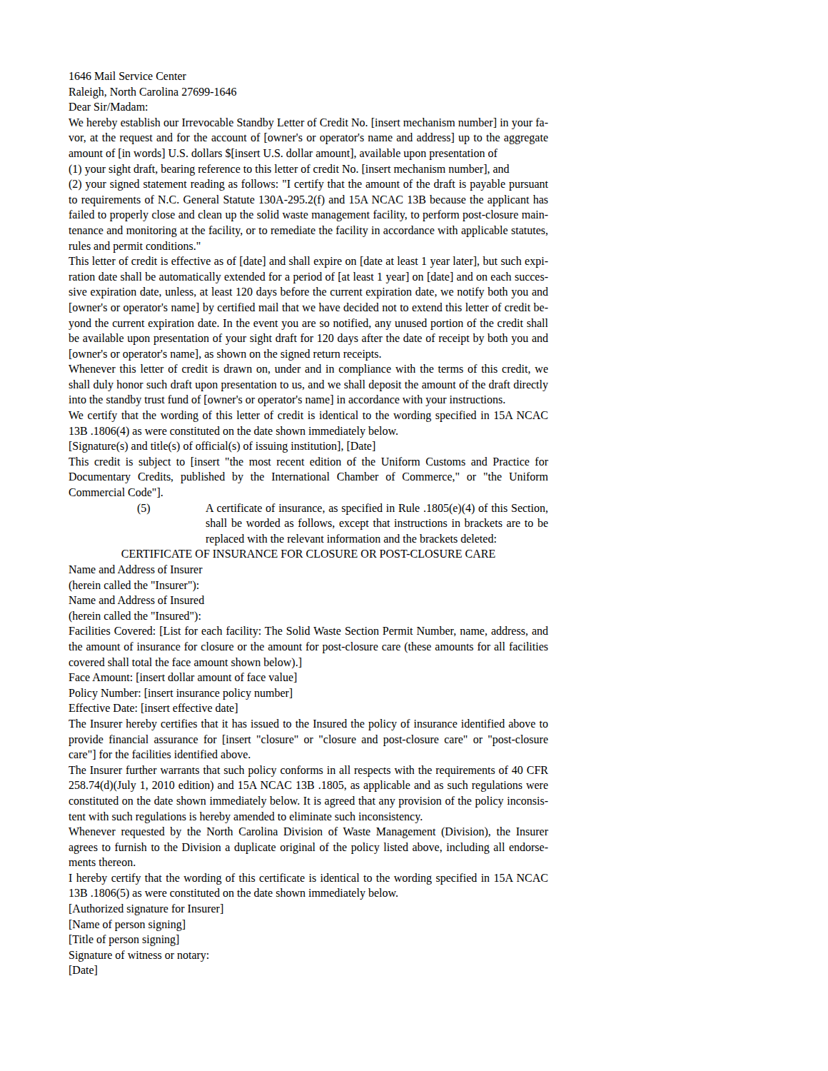1646 Mail Service Center
Raleigh, North Carolina 27699-1646
Dear Sir/Madam:
We hereby establish our Irrevocable Standby Letter of Credit No. [insert mechanism number] in your favor, at the request and for the account of [owner's or operator's name and address] up to the aggregate amount of [in words] U.S. dollars $[insert U.S. dollar amount], available upon presentation of
(1) your sight draft, bearing reference to this letter of credit No. [insert mechanism number], and
(2) your signed statement reading as follows: "I certify that the amount of the draft is payable pursuant to requirements of N.C. General Statute 130A-295.2(f) and 15A NCAC 13B because the applicant has failed to properly close and clean up the solid waste management facility, to perform post-closure maintenance and monitoring at the facility, or to remediate the facility in accordance with applicable statutes, rules and permit conditions."
This letter of credit is effective as of [date] and shall expire on [date at least 1 year later], but such expiration date shall be automatically extended for a period of [at least 1 year] on [date] and on each successive expiration date, unless, at least 120 days before the current expiration date, we notify both you and [owner's or operator's name] by certified mail that we have decided not to extend this letter of credit beyond the current expiration date. In the event you are so notified, any unused portion of the credit shall be available upon presentation of your sight draft for 120 days after the date of receipt by both you and [owner's or operator's name], as shown on the signed return receipts.
Whenever this letter of credit is drawn on, under and in compliance with the terms of this credit, we shall duly honor such draft upon presentation to us, and we shall deposit the amount of the draft directly into the standby trust fund of [owner's or operator's name] in accordance with your instructions.
We certify that the wording of this letter of credit is identical to the wording specified in 15A NCAC 13B .1806(4) as were constituted on the date shown immediately below.
[Signature(s) and title(s) of official(s) of issuing institution], [Date]
This credit is subject to [insert "the most recent edition of the Uniform Customs and Practice for Documentary Credits, published by the International Chamber of Commerce," or "the Uniform Commercial Code"].
(5) A certificate of insurance, as specified in Rule .1805(e)(4) of this Section, shall be worded as follows, except that instructions in brackets are to be replaced with the relevant information and the brackets deleted:
CERTIFICATE OF INSURANCE FOR CLOSURE OR POST-CLOSURE CARE
Name and Address of Insurer
(herein called the "Insurer"):
Name and Address of Insured
(herein called the "Insured"):
Facilities Covered: [List for each facility: The Solid Waste Section Permit Number, name, address, and the amount of insurance for closure or the amount for post-closure care (these amounts for all facilities covered shall total the face amount shown below).]
Face Amount: [insert dollar amount of face value]
Policy Number: [insert insurance policy number]
Effective Date: [insert effective date]
The Insurer hereby certifies that it has issued to the Insured the policy of insurance identified above to provide financial assurance for [insert "closure" or "closure and post-closure care" or "post-closure care"] for the facilities identified above.
The Insurer further warrants that such policy conforms in all respects with the requirements of 40 CFR 258.74(d)(July 1, 2010 edition) and 15A NCAC 13B .1805, as applicable and as such regulations were constituted on the date shown immediately below. It is agreed that any provision of the policy inconsistent with such regulations is hereby amended to eliminate such inconsistency.
Whenever requested by the North Carolina Division of Waste Management (Division), the Insurer agrees to furnish to the Division a duplicate original of the policy listed above, including all endorsements thereon.
I hereby certify that the wording of this certificate is identical to the wording specified in 15A NCAC 13B .1806(5) as were constituted on the date shown immediately below.
[Authorized signature for Insurer]
[Name of person signing]
[Title of person signing]
Signature of witness or notary:
[Date]